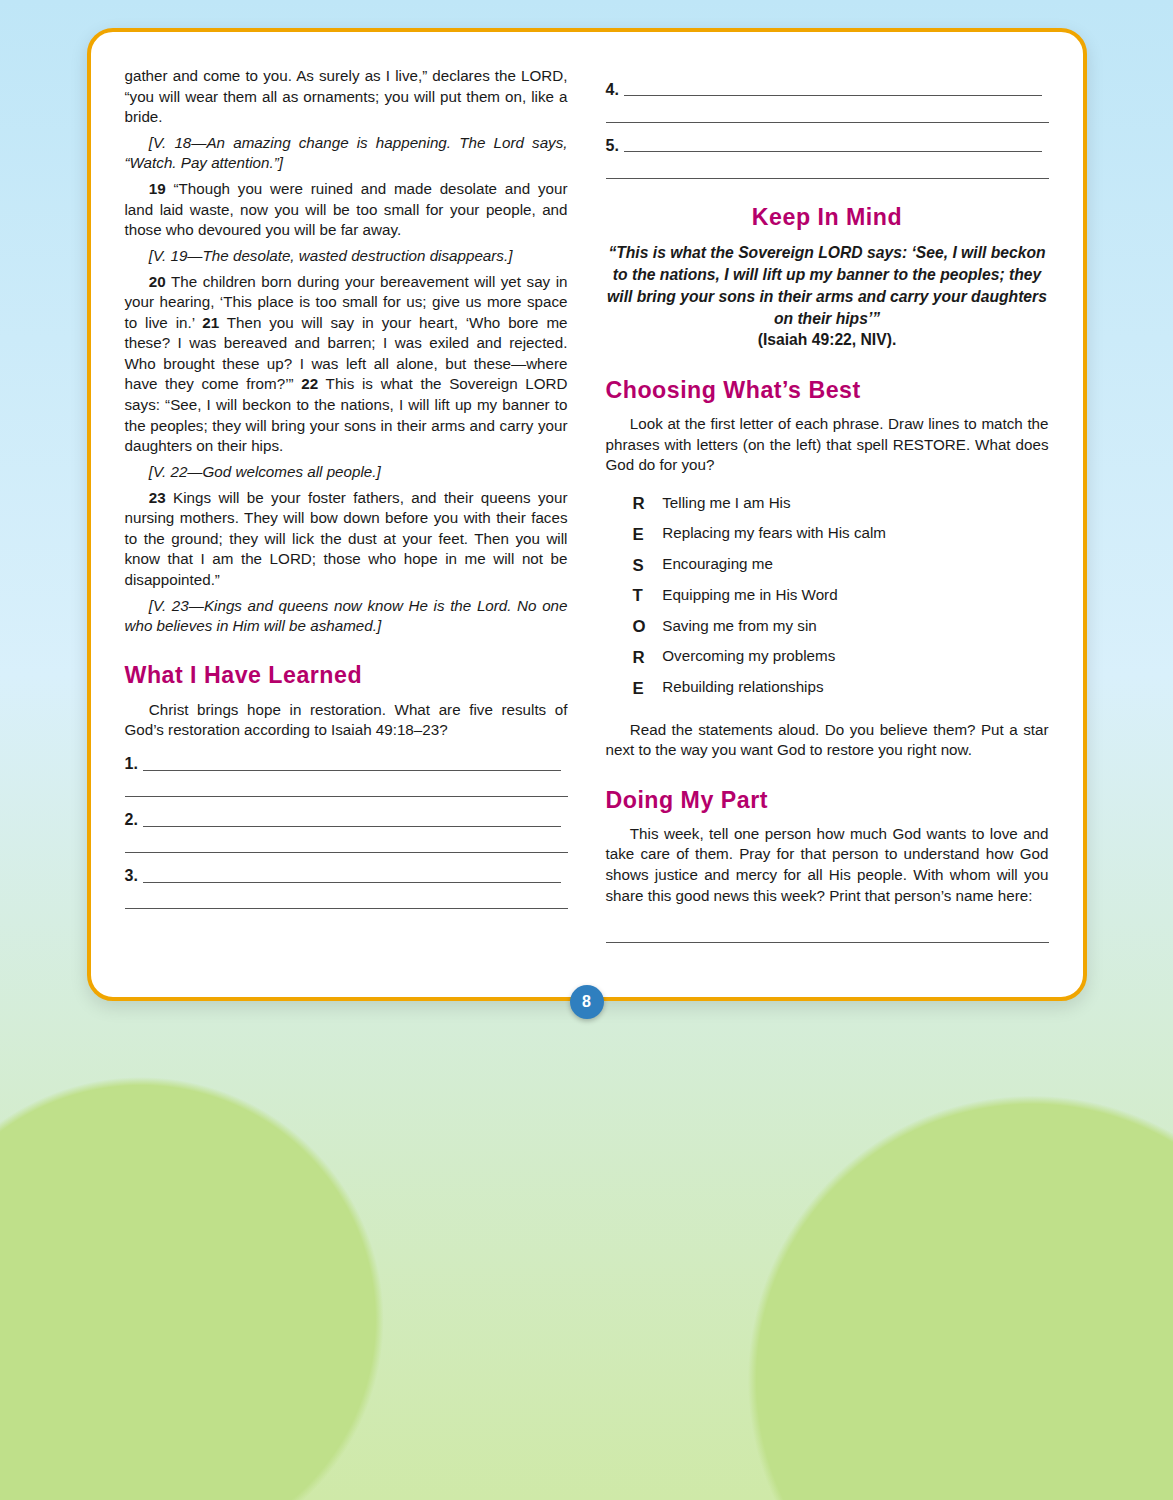gather and come to you. As surely as I live,” declares the LORD, “you will wear them all as ornaments; you will put them on, like a bride.
[V. 18—An amazing change is happening. The Lord says, “Watch. Pay attention.”]
19 “Though you were ruined and made desolate and your land laid waste, now you will be too small for your people, and those who devoured you will be far away.
[V. 19—The desolate, wasted destruction disappears.]
20 The children born during your bereavement will yet say in your hearing, ‘This place is too small for us; give us more space to live in.’ 21 Then you will say in your heart, ‘Who bore me these? I was bereaved and barren; I was exiled and rejected. Who brought these up? I was left all alone, but these—where have they come from?’” 22 This is what the Sovereign LORD says: “See, I will beckon to the nations, I will lift up my banner to the peoples; they will bring your sons in their arms and carry your daughters on their hips.
[V. 22—God welcomes all people.]
23 Kings will be your foster fathers, and their queens your nursing mothers. They will bow down before you with their faces to the ground; they will lick the dust at your feet. Then you will know that I am the LORD; those who hope in me will not be disappointed.”
[V. 23—Kings and queens now know He is the Lord. No one who believes in Him will be ashamed.]
What I Have Learned
Christ brings hope in restoration. What are five results of God’s restoration according to Isaiah 49:18–23?
Keep In Mind
“This is what the Sovereign LORD says: ‘See, I will beckon to the nations, I will lift up my banner to the peoples; they will bring your sons in their arms and carry your daughters on their hips’”
(Isaiah 49:22, NIV).
Choosing What’s Best
Look at the first letter of each phrase. Draw lines to match the phrases with letters (on the left) that spell RESTORE. What does God do for you?
| R | Telling me I am His |
| E | Replacing my fears with His calm |
| S | Encouraging me |
| T | Equipping me in His Word |
| O | Saving me from my sin |
| R | Overcoming my problems |
| E | Rebuilding relationships |
Read the statements aloud. Do you believe them? Put a star next to the way you want God to restore you right now.
Doing My Part
This week, tell one person how much God wants to love and take care of them. Pray for that person to understand how God shows justice and mercy for all His people. With whom will you share this good news this week? Print that person’s name here:
8